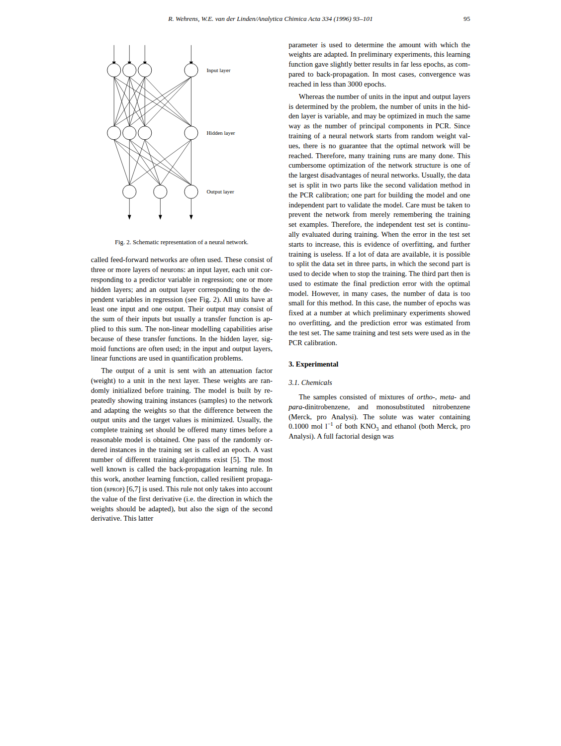R. Wehrens, W.E. van der Linden/Analytica Chimica Acta 334 (1996) 93–101
95
Input layer Hidden layer Output layer
Fig. 2. Schematic representation of a neural network.
called feed-forward networks are often used. These consist of three or more layers of neurons: an input layer, each unit corresponding to a predictor variable in regression; one or more hidden layers; and an output layer corresponding to the dependent variables in regression (see Fig. 2). All units have at least one input and one output. Their output may consist of the sum of their inputs but usually a transfer function is applied to this sum. The non-linear modelling capabilities arise because of these transfer functions. In the hidden layer, sigmoid functions are often used; in the input and output layers, linear functions are used in quantification problems.
The output of a unit is sent with an attenuation factor (weight) to a unit in the next layer. These weights are randomly initialized before training. The model is built by repeatedly showing training instances (samples) to the network and adapting the weights so that the difference between the output units and the target values is minimized. Usually, the complete training set should be offered many times before a reasonable model is obtained. One pass of the randomly ordered instances in the training set is called an epoch. A vast number of different training algorithms exist [5]. The most well known is called the back-propagation learning rule. In this work, another learning function, called resilient propagation (rprop) [6,7] is used. This rule not only takes into account the value of the first derivative (i.e. the direction in which the weights should be adapted), but also the sign of the second derivative. This latter
parameter is used to determine the amount with which the weights are adapted. In preliminary experiments, this learning function gave slightly better results in far less epochs, as compared to back-propagation. In most cases, convergence was reached in less than 3000 epochs.
Whereas the number of units in the input and output layers is determined by the problem, the number of units in the hidden layer is variable, and may be optimized in much the same way as the number of principal components in PCR. Since training of a neural network starts from random weight values, there is no guarantee that the optimal network will be reached. Therefore, many training runs are many done. This cumbersome optimization of the network structure is one of the largest disadvantages of neural networks. Usually, the data set is split in two parts like the second validation method in the PCR calibration; one part for building the model and one independent part to validate the model. Care must be taken to prevent the network from merely remembering the training set examples. Therefore, the independent test set is continually evaluated during training. When the error in the test set starts to increase, this is evidence of overfitting, and further training is useless. If a lot of data are available, it is possible to split the data set in three parts, in which the second part is used to decide when to stop the training. The third part then is used to estimate the final prediction error with the optimal model. However, in many cases, the number of data is too small for this method. In this case, the number of epochs was fixed at a number at which preliminary experiments showed no overfitting, and the prediction error was estimated from the test set. The same training and test sets were used as in the PCR calibration.
3. Experimental
3.1. Chemicals
The samples consisted of mixtures of ortho-, meta- and para-dinitrobenzene, and monosubstituted nitrobenzene (Merck, pro Analysi). The solute was water containing 0.1000 mol l−1 of both KNO3 and ethanol (both Merck, pro Analysi). A full factorial design was